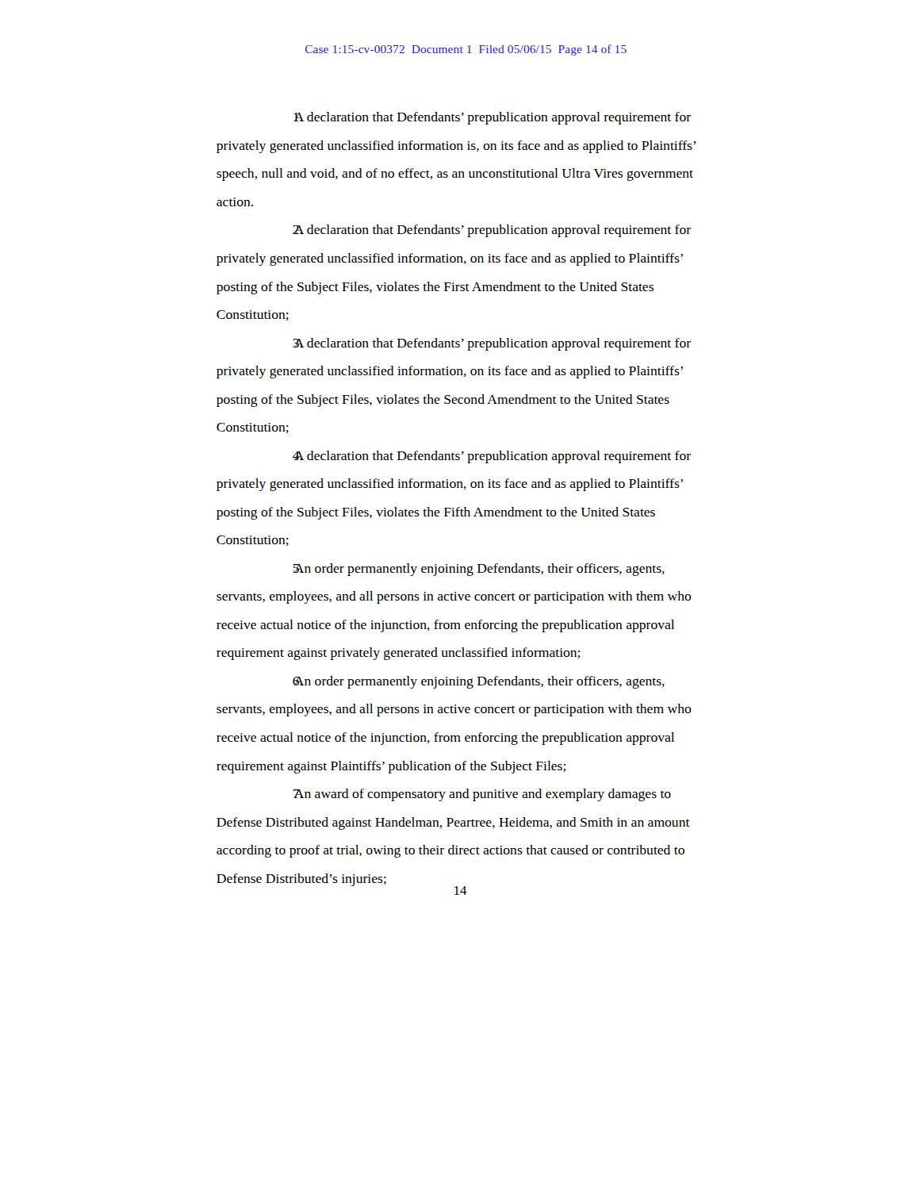Case 1:15-cv-00372 Document 1 Filed 05/06/15 Page 14 of 15
1. A declaration that Defendants’ prepublication approval requirement for privately generated unclassified information is, on its face and as applied to Plaintiffs’ speech, null and void, and of no effect, as an unconstitutional Ultra Vires government action.
2. A declaration that Defendants’ prepublication approval requirement for privately generated unclassified information, on its face and as applied to Plaintiffs’ posting of the Subject Files, violates the First Amendment to the United States Constitution;
3. A declaration that Defendants’ prepublication approval requirement for privately generated unclassified information, on its face and as applied to Plaintiffs’ posting of the Subject Files, violates the Second Amendment to the United States Constitution;
4. A declaration that Defendants’ prepublication approval requirement for privately generated unclassified information, on its face and as applied to Plaintiffs’ posting of the Subject Files, violates the Fifth Amendment to the United States Constitution;
5. An order permanently enjoining Defendants, their officers, agents, servants, employees, and all persons in active concert or participation with them who receive actual notice of the injunction, from enforcing the prepublication approval requirement against privately generated unclassified information;
6. An order permanently enjoining Defendants, their officers, agents, servants, employees, and all persons in active concert or participation with them who receive actual notice of the injunction, from enforcing the prepublication approval requirement against Plaintiffs’ publication of the Subject Files;
7. An award of compensatory and punitive and exemplary damages to Defense Distributed against Handelman, Peartree, Heidema, and Smith in an amount according to proof at trial, owing to their direct actions that caused or contributed to Defense Distributed’s injuries;
14